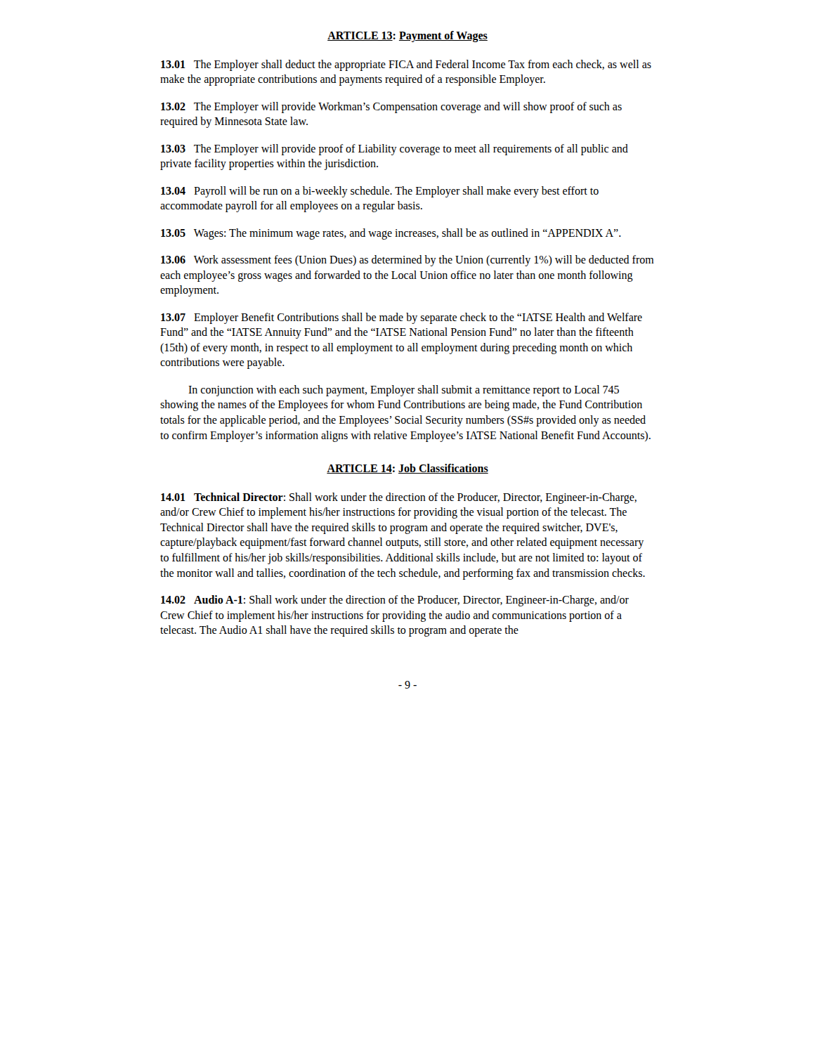ARTICLE 13: Payment of Wages
13.01 The Employer shall deduct the appropriate FICA and Federal Income Tax from each check, as well as make the appropriate contributions and payments required of a responsible Employer.
13.02 The Employer will provide Workman’s Compensation coverage and will show proof of such as required by Minnesota State law.
13.03 The Employer will provide proof of Liability coverage to meet all requirements of all public and private facility properties within the jurisdiction.
13.04 Payroll will be run on a bi-weekly schedule. The Employer shall make every best effort to accommodate payroll for all employees on a regular basis.
13.05 Wages: The minimum wage rates, and wage increases, shall be as outlined in “APPENDIX A”.
13.06 Work assessment fees (Union Dues) as determined by the Union (currently 1%) will be deducted from each employee’s gross wages and forwarded to the Local Union office no later than one month following employment.
13.07 Employer Benefit Contributions shall be made by separate check to the “IATSE Health and Welfare Fund” and the “IATSE Annuity Fund” and the “IATSE National Pension Fund” no later than the fifteenth (15th) of every month, in respect to all employment to all employment during preceding month on which contributions were payable.
In conjunction with each such payment, Employer shall submit a remittance report to Local 745 showing the names of the Employees for whom Fund Contributions are being made, the Fund Contribution totals for the applicable period, and the Employees’ Social Security numbers (SS#s provided only as needed to confirm Employer’s information aligns with relative Employee’s IATSE National Benefit Fund Accounts).
ARTICLE 14: Job Classifications
14.01 Technical Director: Shall work under the direction of the Producer, Director, Engineer-in-Charge, and/or Crew Chief to implement his/her instructions for providing the visual portion of the telecast. The Technical Director shall have the required skills to program and operate the required switcher, DVE's, capture/playback equipment/fast forward channel outputs, still store, and other related equipment necessary to fulfillment of his/her job skills/responsibilities. Additional skills include, but are not limited to: layout of the monitor wall and tallies, coordination of the tech schedule, and performing fax and transmission checks.
14.02 Audio A-1: Shall work under the direction of the Producer, Director, Engineer-in-Charge, and/or Crew Chief to implement his/her instructions for providing the audio and communications portion of a telecast. The Audio A1 shall have the required skills to program and operate the
- 9 -